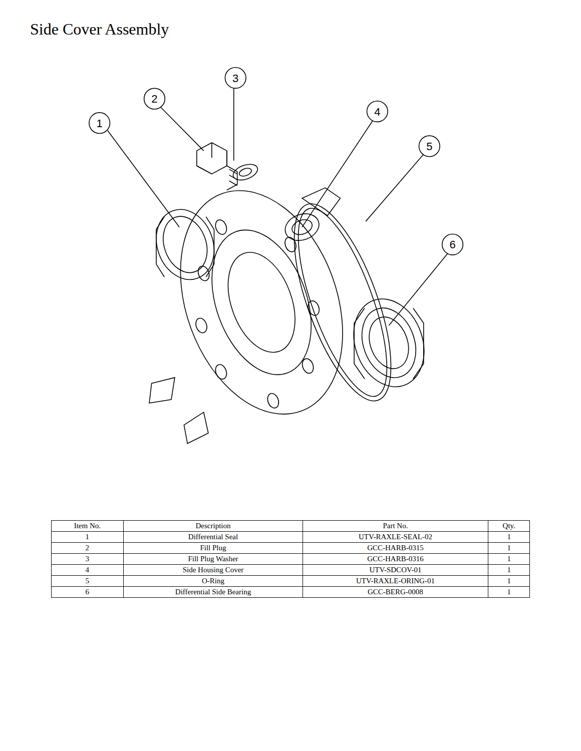Side Cover Assembly
Exploded view of the Side Cover Assembly Exploded assembly drawing showing six numbered callouts: 1 differential seal, 2 fill plug, 3 fill plug washer, 4 side housing cover, 5 O-ring, 6 differential side bearing. 1 2 3 4 5 6
| Item No. | Description | Part No. | Qty. |
| --- | --- | --- | --- |
| 1 | Differential Seal | UTV-RAXLE-SEAL-02 | 1 |
| 2 | Fill Plug | GCC-HARB-0315 | 1 |
| 3 | Fill Plug Washer | GCC-HARB-0316 | 1 |
| 4 | Side Housing Cover | UTV-SDCOV-01 | 1 |
| 5 | O-Ring | UTV-RAXLE-ORING-01 | 1 |
| 6 | Differential Side Bearing | GCC-BERG-0008 | 1 |